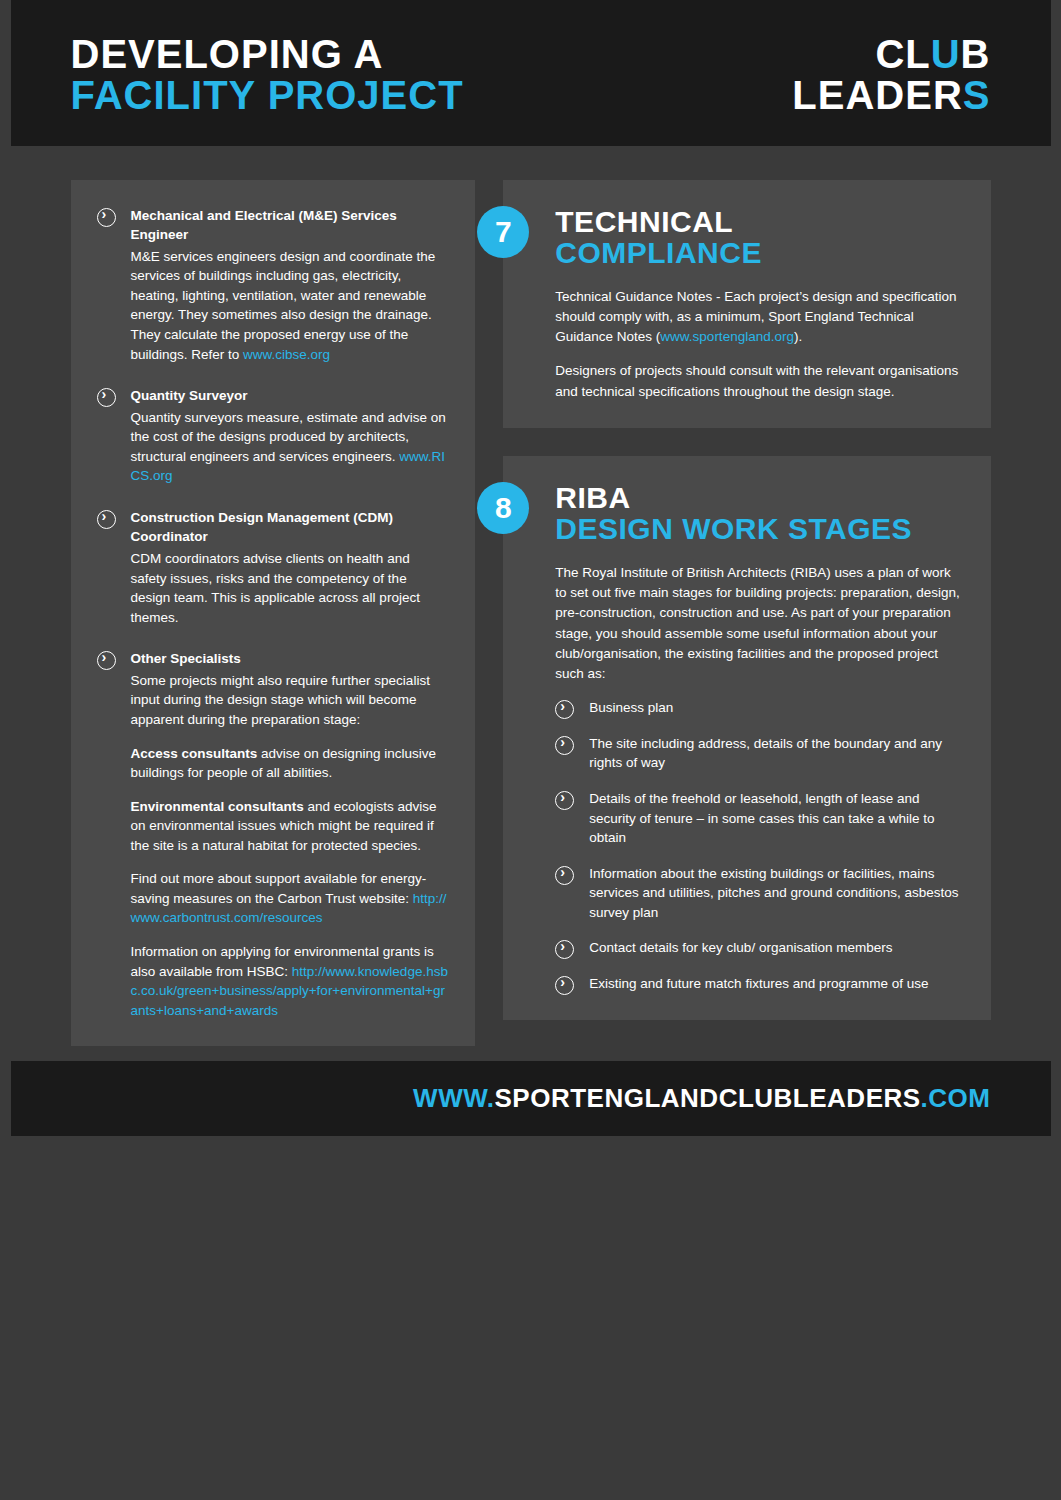DEVELOPING A
FACILITY PROJECT
CL UB
LEADER S
Mechanical and Electrical (M&E) Services Engineer M&E services engineers design and coordinate the services of buildings including gas, electricity, heating, lighting, ventilation, water and renewable energy. They sometimes also design the drainage. They calculate the proposed energy use of the buildings. Refer to www.cibse.org
Quantity Surveyor Quantity surveyors measure, estimate and advise on the cost of the designs produced by architects, structural engineers and services engineers. www.RICS.org
Construction Design Management (CDM) Coordinator CDM coordinators advise clients on health and safety issues, risks and the competency of the design team. This is applicable across all project themes.
Other Specialists Some projects might also require further specialist input during the design stage which will become apparent during the preparation stage:
Access consultants advise on designing inclusive buildings for people of all abilities.
Environmental consultants and ecologists advise on environmental issues which might be required if the site is a natural habitat for protected species.
Find out more about support available for energy-saving measures on the Carbon Trust website: http://www.carbontrust.com/resources
Information on applying for environmental grants is also available from HSBC: http://www.knowledge.hsbc.co.uk/green+business/apply+for+environmental+grants+loans+and+awards
7
TECHNICALCOMPLIANCE
Technical Guidance Notes - Each project’s design and specification should comply with, as a minimum, Sport England Technical Guidance Notes (www.sportengland.org).
Designers of projects should consult with the relevant organisations and technical specifications throughout the design stage.
8
RIBADESIGN WORK STAGES
The Royal Institute of British Architects (RIBA) uses a plan of work to set out five main stages for building projects: preparation, design, pre-construction, construction and use. As part of your preparation stage, you should assemble some useful information about your club/organisation, the existing facilities and the proposed project such as:
Business plan
The site including address, details of the boundary and any rights of way
Details of the freehold or leasehold, length of lease and security of tenure – in some cases this can take a while to obtain
Information about the existing buildings or facilities, mains services and utilities, pitches and ground conditions, asbestos survey plan
Contact details for key club/ organisation members
Existing and future match fixtures and programme of use
WWW. SPORTENGLANDCLUBLEADERS.COM